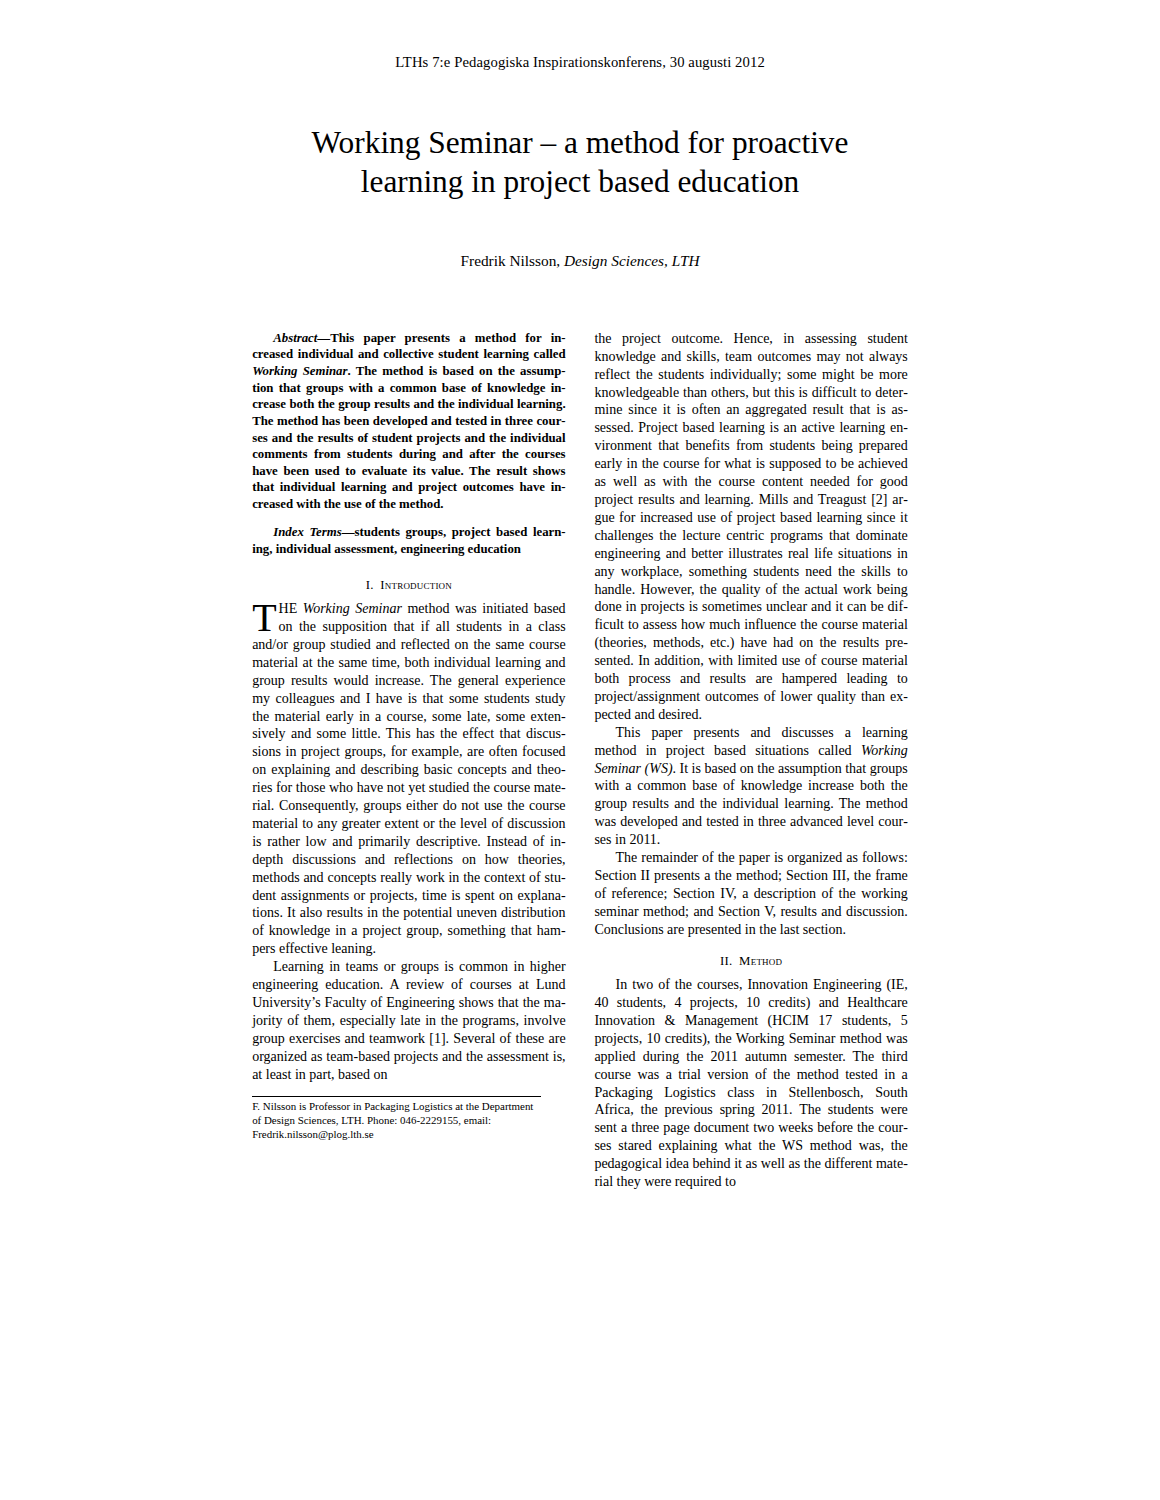LTHs 7:e Pedagogiska Inspirationskonferens, 30 augusti 2012
Working Seminar – a method for proactive
learning in project based education
Fredrik Nilsson, Design Sciences, LTH
Abstract—This paper presents a method for increased individual and collective student learning called Working Seminar. The method is based on the assumption that groups with a common base of knowledge increase both the group results and the individual learning. The method has been developed and tested in three courses and the results of student projects and the individual comments from students during and after the courses have been used to evaluate its value. The result shows that individual learning and project outcomes have increased with the use of the method.
Index Terms—students groups, project based learning, individual assessment, engineering education
I. Introduction
THE Working Seminar method was initiated based on the supposition that if all students in a class and/or group studied and reflected on the same course material at the same time, both individual learning and group results would increase. The general experience my colleagues and I have is that some students study the material early in a course, some late, some extensively and some little. This has the effect that discussions in project groups, for example, are often focused on explaining and describing basic concepts and theories for those who have not yet studied the course material. Consequently, groups either do not use the course material to any greater extent or the level of discussion is rather low and primarily descriptive. Instead of in-depth discussions and reflections on how theories, methods and concepts really work in the context of student assignments or projects, time is spent on explanations. It also results in the potential uneven distribution of knowledge in a project group, something that hampers effective leaning.
Learning in teams or groups is common in higher engineering education. A review of courses at Lund University’s Faculty of Engineering shows that the majority of them, especially late in the programs, involve group exercises and teamwork [1]. Several of these are organized as team-based projects and the assessment is, at least in part, based on
F. Nilsson is Professor in Packaging Logistics at the Department of Design Sciences, LTH. Phone: 046-2229155, email: Fredrik.nilsson@plog.lth.se
the project outcome. Hence, in assessing student knowledge and skills, team outcomes may not always reflect the students individually; some might be more knowledgeable than others, but this is difficult to determine since it is often an aggregated result that is assessed. Project based learning is an active learning environment that benefits from students being prepared early in the course for what is supposed to be achieved as well as with the course content needed for good project results and learning. Mills and Treagust [2] argue for increased use of project based learning since it challenges the lecture centric programs that dominate engineering and better illustrates real life situations in any workplace, something students need the skills to handle. However, the quality of the actual work being done in projects is sometimes unclear and it can be difficult to assess how much influence the course material (theories, methods, etc.) have had on the results presented. In addition, with limited use of course material both process and results are hampered leading to project/assignment outcomes of lower quality than expected and desired.
This paper presents and discusses a learning method in project based situations called Working Seminar (WS). It is based on the assumption that groups with a common base of knowledge increase both the group results and the individual learning. The method was developed and tested in three advanced level courses in 2011.
The remainder of the paper is organized as follows: Section II presents a the method; Section III, the frame of reference; Section IV, a description of the working seminar method; and Section V, results and discussion. Conclusions are presented in the last section.
II. Method
In two of the courses, Innovation Engineering (IE, 40 students, 4 projects, 10 credits) and Healthcare Innovation & Management (HCIM 17 students, 5 projects, 10 credits), the Working Seminar method was applied during the 2011 autumn semester. The third course was a trial version of the method tested in a Packaging Logistics class in Stellenbosch, South Africa, the previous spring 2011. The students were sent a three page document two weeks before the courses stared explaining what the WS method was, the pedagogical idea behind it as well as the different material they were required to